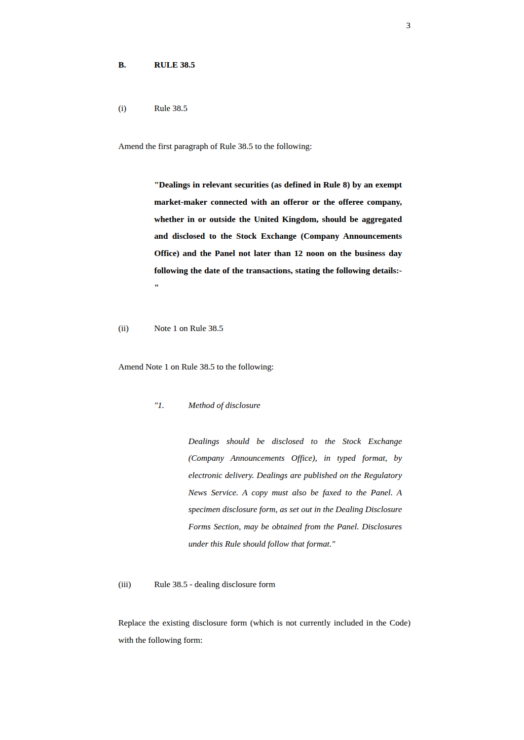3
B.
RULE 38.5
(i)
Rule 38.5
Amend the first paragraph of Rule 38.5 to the following:
"Dealings in relevant securities (as defined in Rule 8) by an exempt market-maker connected with an offeror or the offeree company, whether in or outside the United Kingdom, should be aggregated and disclosed to the Stock Exchange (Company Announcements Office) and the Panel not later than 12 noon on the business day following the date of the transactions, stating the following details:-"
(ii)
Note 1 on Rule 38.5
Amend Note 1 on Rule 38.5 to the following:
"1.
Method of disclosure
Dealings should be disclosed to the Stock Exchange (Company Announcements Office), in typed format, by electronic delivery. Dealings are published on the Regulatory News Service. A copy must also be faxed to the Panel. A specimen disclosure form, as set out in the Dealing Disclosure Forms Section, may be obtained from the Panel. Disclosures under this Rule should follow that format."
(iii)
Rule 38.5 - dealing disclosure form
Replace the existing disclosure form (which is not currently included in the Code) with the following form: